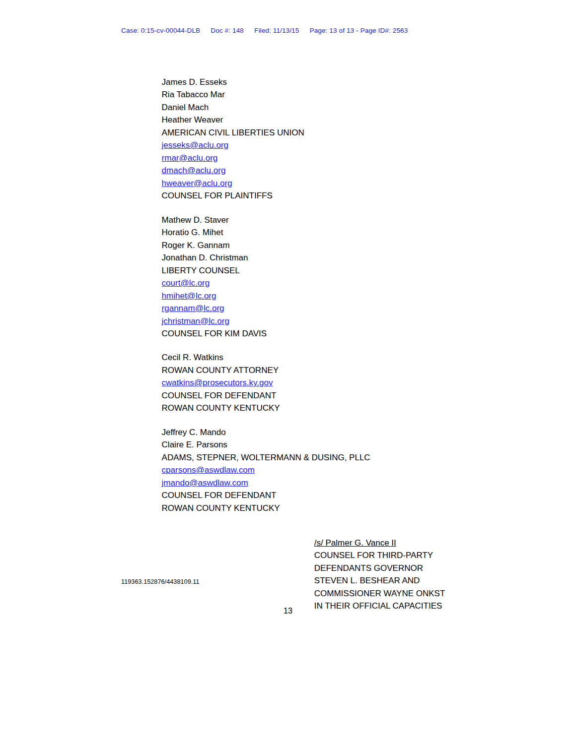Case: 0:15-cv-00044-DLB Doc #: 148 Filed: 11/13/15 Page: 13 of 13 - Page ID#: 2563
James D. Esseks
Ria Tabacco Mar
Daniel Mach
Heather Weaver
AMERICAN CIVIL LIBERTIES UNION
jesseks@aclu.org
rmar@aclu.org
dmach@aclu.org
hweaver@aclu.org
COUNSEL FOR PLAINTIFFS
Mathew D. Staver
Horatio G. Mihet
Roger K. Gannam
Jonathan D. Christman
LIBERTY COUNSEL
court@lc.org
hmihet@lc.org
rgannam@lc.org
jchristman@lc.org
COUNSEL FOR KIM DAVIS
Cecil R. Watkins
ROWAN COUNTY ATTORNEY
cwatkins@prosecutors.ky.gov
COUNSEL FOR DEFENDANT
ROWAN COUNTY KENTUCKY
Jeffrey C. Mando
Claire E. Parsons
ADAMS, STEPNER, WOLTERMANN & DUSING, PLLC
cparsons@aswdlaw.com
jmando@aswdlaw.com
COUNSEL FOR DEFENDANT
ROWAN COUNTY KENTUCKY
/s/ Palmer G. Vance II
COUNSEL FOR THIRD-PARTY
DEFENDANTS GOVERNOR
STEVEN L. BESHEAR AND
COMMISSIONER WAYNE ONKST
IN THEIR OFFICIAL CAPACITIES
119363.152876/4438109.11
13